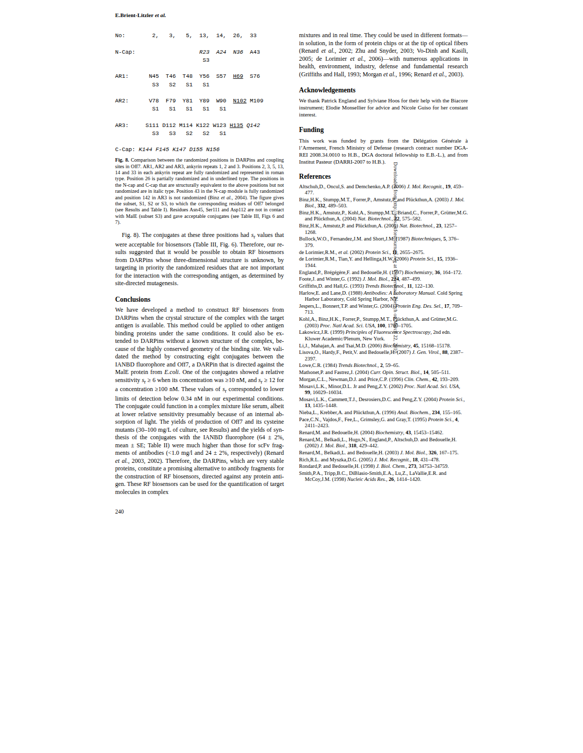E.Brient-Litzler et al.
No:        2,   3,   5,  13,  14,  26,  33

N-Cap:                   R23  A24  N36  A43
                          S3

AR1:      N45  T46  T48  Y56  S57  H69  S76
           S3   S2   S1   S1

AR2:      V78  F79  Y81  Y89  W90  N102 M109
           S1   S1   S1   S1   S1

AR3:     S111 D112 M114 K122 W123 H135 Q142
           S3   S3   S2   S2   S1

C-Cap: K144 F145 K147 D155 N156
Fig. 8. Comparison between the randomized positions in DARPins and coupling sites in Off7. AR1, AR2 and AR3, ankyrin repeats 1, 2 and 3. Positions 2, 3, 5, 13, 14 and 33 in each ankyrin repeat are fully randomized and represented in roman type. Position 26 is partially randomized and in underlined type. The positions in the N-cap and C-cap that are structurally equivalent to the above positions but not randomized are in italic type. Position 43 in the N-cap module is fully randomized and position 142 in AR3 is not randomized (Binz et al., 2004). The figure gives the subset, S1, S2 or S3, to which the corresponding residues of Off7 belonged (see Results and Table I). Residues Asn45, Ser111 and Asp112 are not in contact with MalE (subset S3) and gave acceptable conjugates (see Table III, Figs 6 and 7).
Fig. 8). The conjugates at these three positions had sr values that were acceptable for biosensors (Table III, Fig. 6). Therefore, our results suggested that it would be possible to obtain RF biosensors from DARPins whose three-dimensional structure is unknown, by targeting in priority the randomized residues that are not important for the interaction with the corresponding antigen, as determined by site-directed mutagenesis.
Conclusions
We have developed a method to construct RF biosensors from DARPins when the crystal structure of the complex with the target antigen is available. This method could be applied to other antigen binding proteins under the same conditions. It could also be extended to DARPins without a known structure of the complex, because of the highly conserved geometry of the binding site. We validated the method by constructing eight conjugates between the IANBD fluorophore and Off7, a DARPin that is directed against the MalE protein from E.coli. One of the conjugates showed a relative sensitivity sr ≥ 6 when its concentration was ≥10 nM, and sr ≥ 12 for a concentration ≥100 nM. These values of sr corresponded to lower limits of detection below 0.34 nM in our experimental conditions. The conjugate could function in a complex mixture like serum, albeit at lower relative sensitivity presumably because of an internal absorption of light. The yields of production of Off7 and its cysteine mutants (30–100 mg/L of culture, see Results) and the yields of synthesis of the conjugates with the IANBD fluorophore (64 ± 2%, mean ± SE; Table II) were much higher than those for scFv fragments of antibodies (<1.0 mg/l and 24 ± 2%, respectively) (Renard et al., 2003, 2002). Therefore, the DARPins, which are very stable proteins, constitute a promising alternative to antibody fragments for the construction of RF biosensors, directed against any protein antigen. These RF biosensors can be used for the quantification of target molecules in complex
mixtures and in real time. They could be used in different formats—in solution, in the form of protein chips or at the tip of optical fibers (Renard et al., 2002; Zhu and Snyder, 2003; Vo-Dinh and Kasili, 2005; de Lorimier et al., 2006)—with numerous applications in health, environment, industry, defense and fundamental research (Griffiths and Hall, 1993; Morgan et al., 1996; Renard et al., 2003).
Acknowledgements
We thank Patrick England and Sylviane Hoos for their help with the Biacore instrument; Elodie Monsellier for advice and Nicole Guiso for her constant interest.
Funding
This work was funded by grants from the Délégation Générale à l’Armement, French Ministry of Defense (research contract number DGA-REI 2008.34.0010 to H.B., DGA doctoral fellowship to E.B.-L.), and from Institut Pasteur (DARRI-2007 to H.B.).
References
Altschuh,D., Oncul,S. and Demchenko,A.P. (2006) J. Mol. Recognit., 19, 459–477.
Binz,H.K., Stumpp,M.T., Forrer,P., Amstutz,P. and Plückthun,A. (2003) J. Mol. Biol., 332, 489–503.
Binz,H.K., Amstutz,P., Kohl,A., Stumpp,M.T., Briand,C., Forrer,P., Grütter,M.G. and Plückthun,A. (2004) Nat. Biotechnol., 22, 575–582.
Binz,H.K., Amstutz,P. and Plückthun,A. (2005) Nat. Biotechnol., 23, 1257–1268.
Bullock,W.O., Fernandez,J.M. and Short,J.M. (1987) Biotechniques, 5, 376–379.
de Lorimier,R.M., et al. (2002) Protein Sci., 11, 2655–2675.
de Lorimier,R.M., Tian,Y. and Hellinga,H.W. (2006) Protein Sci., 15, 1936–1944.
England,P., Brégégère,F. and Bedouelle,H. (1997) Biochemistry, 36, 164–172.
Foote,J. and Winter,G. (1992) J. Mol. Biol., 224, 487–499.
Griffiths,D. and Hall,G. (1993) Trends Biotechnol., 11, 122–130.
Harlow,E. and Lane,D. (1988) Antibodies: A Laboratory Manual. Cold Spring Harbor Laboratory, Cold Spring Harbor, NY.
Jespers,L., Bonnert,T.P. and Winter,G. (2004) Protein Eng. Des. Sel., 17, 709–713.
Kohl,A., Binz,H.K., Forrer,P., Stumpp,M.T., Plückthun,A. and Grütter,M.G. (2003) Proc. Natl Acad. Sci. USA, 100, 1700–1705.
Lakowicz,J.R. (1999) Principles of Fluorescence Spectroscopy, 2nd edn. Kluwer Academic/Plenum, New York.
Li,J., Mahajan,A. and Tsai,M.D. (2006) Biochemistry, 45, 15168–15178.
Lisova,O., Hardy,F., Petit,V. and Bedouelle,H. (2007) J. Gen. Virol., 88, 2387–2397.
Lowe,C.R. (1984) Trends Biotechnol., 2, 59–65.
Mathonet,P. and Fastrez,J. (2004) Curr. Opin. Struct. Biol., 14, 505–511.
Morgan,C.L., Newman,D.J. and Price,C.P. (1996) Clin. Chem., 42, 193–209.
Mosavi,L.K., Minor,D.L. Jr and Peng,Z.Y. (2002) Proc. Natl Acad. Sci. USA, 99, 16029–16034.
Mosavi,L.K., Cammett,T.J., Desrosiers,D.C. and Peng,Z.Y. (2004) Protein Sci., 13, 1435–1448.
Nieba,L., Krebber,A. and Plückthun,A. (1996) Anal. Biochem., 234, 155–165.
Pace,C.N., Vajdos,F., Fee,L., Grimsley,G. and Gray,T. (1995) Protein Sci., 4, 2411–2423.
Renard,M. and Bedouelle,H. (2004) Biochemistry, 43, 15453–15462.
Renard,M., Belkadi,L., Hugo,N., England,P., Altschuh,D. and Bedouelle,H. (2002) J. Mol. Biol., 318, 429–442.
Renard,M., Belkadi,L. and Bedouelle,H. (2003) J. Mol. Biol., 326, 167–175.
Rich,R.L. and Myszka,D.G. (2005) J. Mol. Recognit., 18, 431–478.
Rondard,P. and Bedouelle,H. (1998) J. Biol. Chem., 273, 34753–34759.
Smith,P.A., Tripp,B.C., DiBlasio-Smith,E.A., Lu,Z., LaVallie,E.R. and McCoy,J.M. (1998) Nucleic Acids Res., 26, 1414–1420.
240
Downloaded from http://peds.oxfordjournals.org at Universitaet Zuerich on March 22, 2010